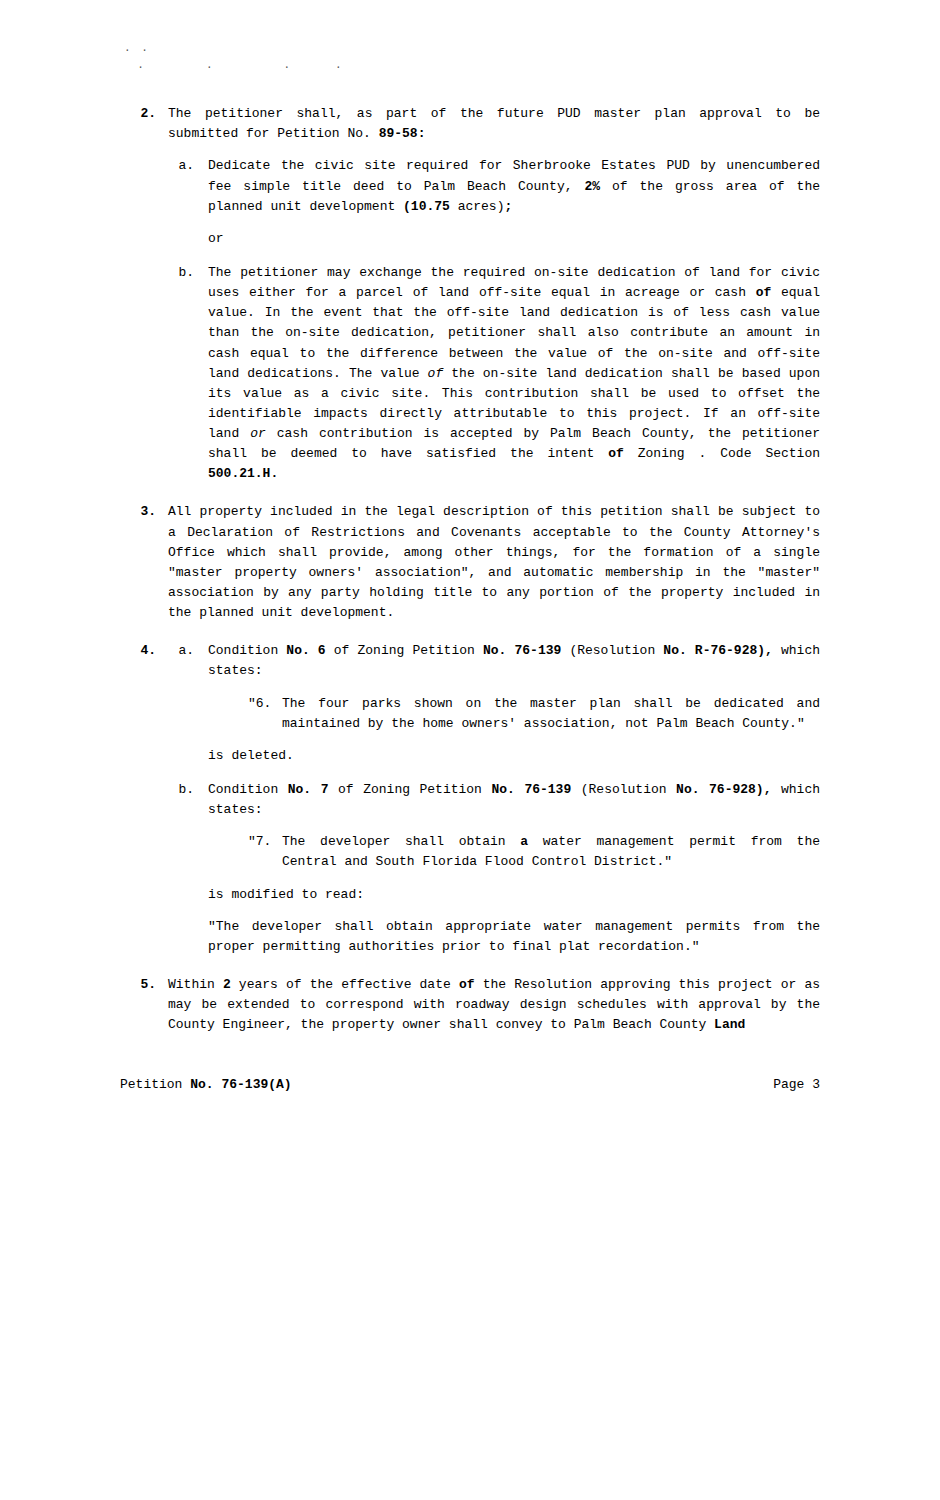. .
. . . .
2.
The petitioner shall, as part of the future PUD master plan approval to be submitted for Petition No. 89-58:
a.
Dedicate the civic site required for Sherbrooke Estates PUD by unencumbered fee simple title deed to Palm Beach County, 2% of the gross area of the planned unit development (10.75 acres);
or
b.
The petitioner may exchange the required on-site dedication of land for civic uses either for a parcel of land off-site equal in acreage or cash of equal value. In the event that the off-site land dedication is of less cash value than the on-site dedication, petitioner shall also contribute an amount in cash equal to the difference between the value of the on-site and off-site land dedications. The value of the on-site land dedication shall be based upon its value as a civic site. This contribution shall be used to offset the identifiable impacts directly attributable to this project. If an off-site land or cash contribution is accepted by Palm Beach County, the petitioner shall be deemed to have satisfied the intent of Zoning . Code Section 500.21.H.
3.
All property included in the legal description of this petition shall be subject to a Declaration of Restrictions and Covenants acceptable to the County Attorney's Office which shall provide, among other things, for the formation of a single "master property owners' association", and automatic membership in the "master" association by any party holding title to any portion of the property included in the planned unit development.
4.
a.
Condition No. 6 of Zoning Petition No. 76-139 (Resolution No. R-76-928), which states:
"6.
The four parks shown on the master plan shall be dedicated and maintained by the home owners' association, not Palm Beach County."
is deleted.
b.
Condition No. 7 of Zoning Petition No. 76-139 (Resolution No. 76-928), which states:
"7.
The developer shall obtain a water management permit from the Central and South Florida Flood Control District."
is modified to read:
"The developer shall obtain appropriate water management permits from the proper permitting authorities prior to final plat recordation."
5.
Within 2 years of the effective date of the Resolution approving this project or as may be extended to correspond with roadway design schedules with approval by the County Engineer, the property owner shall convey to Palm Beach County Land
Petition No. 76-139(A)
Page 3